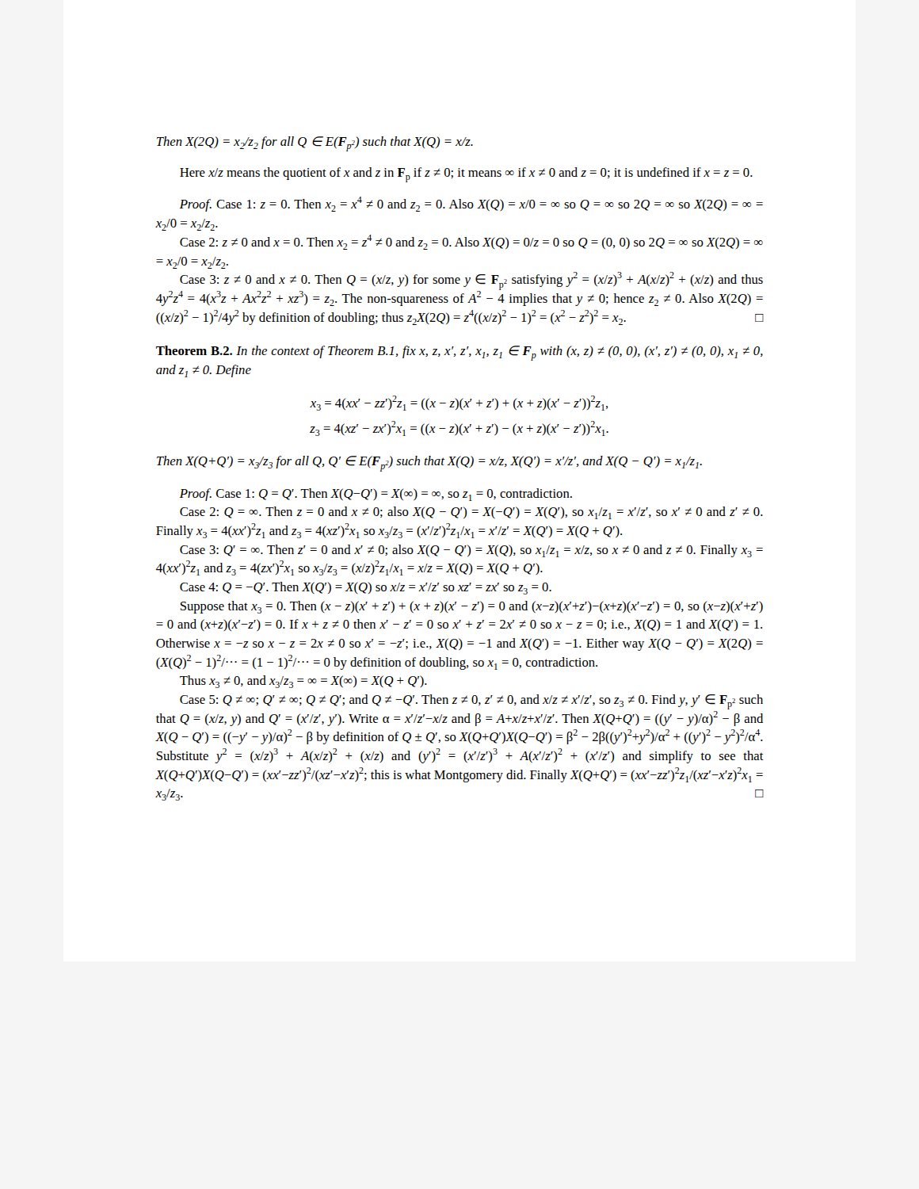Then X(2Q) = x2/z2 for all Q ∈ E(Fp2) such that X(Q) = x/z.
Here x/z means the quotient of x and z in Fp if z ≠ 0; it means ∞ if x ≠ 0 and z = 0; it is undefined if x = z = 0.
Proof. Case 1: z = 0. Then x2 = x4 ≠ 0 and z2 = 0. Also X(Q) = x/0 = ∞ so Q = ∞ so 2Q = ∞ so X(2Q) = ∞ = x2/0 = x2/z2.
Case 2: z ≠ 0 and x = 0. Then x2 = z4 ≠ 0 and z2 = 0. Also X(Q) = 0/z = 0 so Q = (0, 0) so 2Q = ∞ so X(2Q) = ∞ = x2/0 = x2/z2.
Case 3: z ≠ 0 and x ≠ 0. Then Q = (x/z, y) for some y ∈ Fp2 satisfying y2 = (x/z)3 + A(x/z)2 + (x/z) and thus 4y2z4 = 4(x3z + Ax2z2 + xz3) = z2. The non-squareness of A2 − 4 implies that y ≠ 0; hence z2 ≠ 0. Also X(2Q) = ((x/z)2 − 1)2/4y2 by definition of doubling; thus z2X(2Q) = z4((x/z)2 − 1)2 = (x2 − z2)2 = x2. □
Theorem B.2. In the context of Theorem B.1, fix x, z, x′, z′, x1, z1 ∈ Fp with (x, z) ≠ (0, 0), (x′, z′) ≠ (0, 0), x1 ≠ 0, and z1 ≠ 0. Define
x3 = 4(xx′ − zz′)2z1 = ((x − z)(x′ + z′) + (x + z)(x′ − z′))2z1,
z3 = 4(xz′ − zx′)2x1 = ((x − z)(x′ + z′) − (x + z)(x′ − z′))2x1.
Then X(Q+Q′) = x3/z3 for all Q, Q′ ∈ E(Fp2) such that X(Q) = x/z, X(Q′) = x′/z′, and X(Q − Q′) = x1/z1.
Proof. Case 1: Q = Q′. Then X(Q−Q′) = X(∞) = ∞, so z1 = 0, contradiction.
Case 2: Q = ∞. Then z = 0 and x ≠ 0; also X(Q − Q′) = X(−Q′) = X(Q′), so x1/z1 = x′/z′, so x′ ≠ 0 and z′ ≠ 0. Finally x3 = 4(xx′)2z1 and z3 = 4(xz′)2x1 so x3/z3 = (x′/z′)2z1/x1 = x′/z′ = X(Q′) = X(Q + Q′).
Case 3: Q′ = ∞. Then z′ = 0 and x′ ≠ 0; also X(Q − Q′) = X(Q), so x1/z1 = x/z, so x ≠ 0 and z ≠ 0. Finally x3 = 4(xx′)2z1 and z3 = 4(zx′)2x1 so x3/z3 = (x/z)2z1/x1 = x/z = X(Q) = X(Q + Q′).
Case 4: Q = −Q′. Then X(Q′) = X(Q) so x/z = x′/z′ so xz′ = zx′ so z3 = 0.
Suppose that x3 = 0. Then (x − z)(x′ + z′) + (x + z)(x′ − z′) = 0 and (x−z)(x′+z′)−(x+z)(x′−z′) = 0, so (x−z)(x′+z′) = 0 and (x+z)(x′−z′) = 0. If x + z ≠ 0 then x′ − z′ = 0 so x′ + z′ = 2x′ ≠ 0 so x − z = 0; i.e., X(Q) = 1 and X(Q′) = 1. Otherwise x = −z so x − z = 2x ≠ 0 so x′ = −z′; i.e., X(Q) = −1 and X(Q′) = −1. Either way X(Q − Q′) = X(2Q) = (X(Q)2 − 1)2/··· = (1 − 1)2/··· = 0 by definition of doubling, so x1 = 0, contradiction.
Thus x3 ≠ 0, and x3/z3 = ∞ = X(∞) = X(Q + Q′).
Case 5: Q ≠ ∞; Q′ ≠ ∞; Q ≠ Q′; and Q ≠ −Q′. Then z ≠ 0, z′ ≠ 0, and x/z ≠ x′/z′, so z3 ≠ 0. Find y, y′ ∈ Fp2 such that Q = (x/z, y) and Q′ = (x′/z′, y′). Write α = x′/z′−x/z and β = A+x/z+x′/z′. Then X(Q+Q′) = ((y′ − y)/α)2 − β and X(Q − Q′) = ((−y′ − y)/α)2 − β by definition of Q ± Q′, so X(Q+Q′)X(Q−Q′) = β2 − 2β((y′)2+y2)/α2 + ((y′)2 − y2)2/α4. Substitute y2 = (x/z)3 + A(x/z)2 + (x/z) and (y′)2 = (x′/z′)3 + A(x′/z′)2 + (x′/z′) and simplify to see that X(Q+Q′)X(Q−Q′) = (xx′−zz′)2/(xz′−x′z)2; this is what Montgomery did. Finally X(Q+Q′) = (xx′−zz′)2z1/(xz′−x′z)2x1 = x3/z3. □